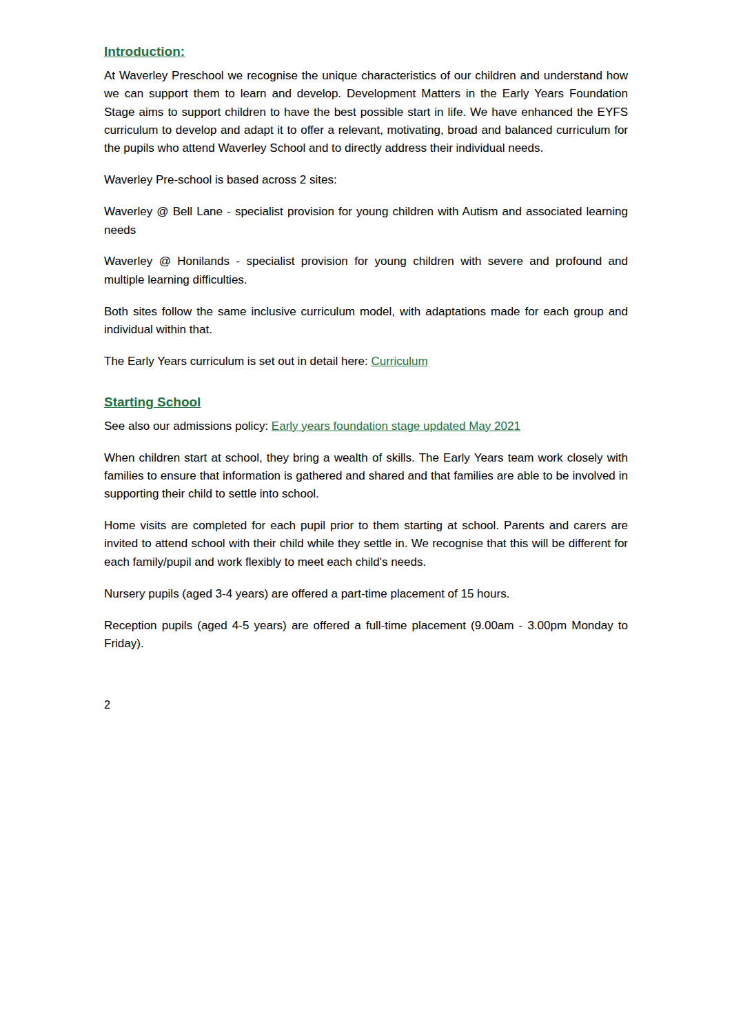Introduction:
At Waverley Preschool we recognise the unique characteristics of our children and understand how we can support them to learn and develop. Development Matters in the Early Years Foundation Stage aims to support children to have the best possible start in life. We have enhanced the EYFS curriculum to develop and adapt it to offer a relevant, motivating, broad and balanced curriculum for the pupils who attend Waverley School and to directly address their individual needs.
Waverley Pre-school is based across 2 sites:
Waverley @ Bell Lane - specialist provision for young children with Autism and associated learning needs
Waverley @ Honilands - specialist provision for young children with severe and profound and multiple learning difficulties.
Both sites follow the same inclusive curriculum model, with adaptations made for each group and individual within that.
The Early Years curriculum is set out in detail here: Curriculum
Starting School
See also our admissions policy: Early years foundation stage updated May 2021
When children start at school, they bring a wealth of skills. The Early Years team work closely with families to ensure that information is gathered and shared and that families are able to be involved in supporting their child to settle into school.
Home visits are completed for each pupil prior to them starting at school. Parents and carers are invited to attend school with their child while they settle in. We recognise that this will be different for each family/pupil and work flexibly to meet each child's needs.
Nursery pupils (aged 3-4 years) are offered a part-time placement of 15 hours.
Reception pupils (aged 4-5 years) are offered a full-time placement (9.00am - 3.00pm Monday to Friday).
2